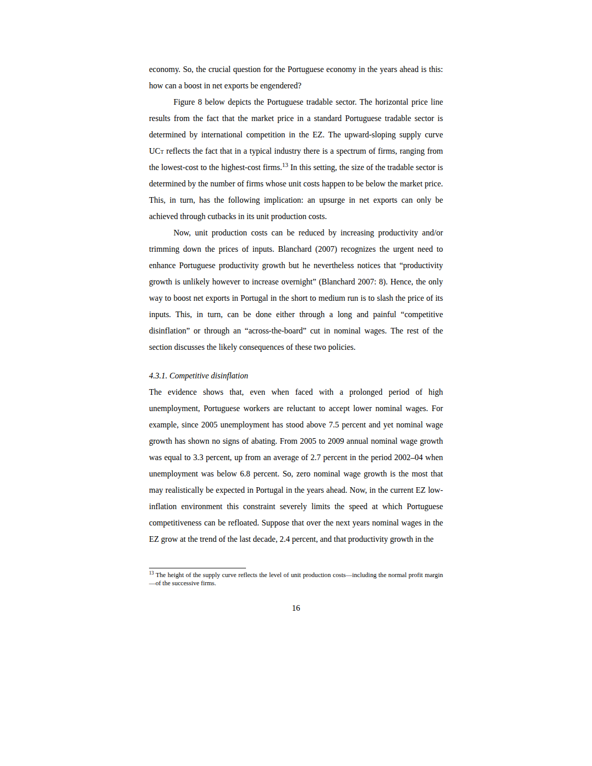economy. So, the crucial question for the Portuguese economy in the years ahead is this: how can a boost in net exports be engendered?
Figure 8 below depicts the Portuguese tradable sector. The horizontal price line results from the fact that the market price in a standard Portuguese tradable sector is determined by international competition in the EZ. The upward-sloping supply curve UCt reflects the fact that in a typical industry there is a spectrum of firms, ranging from the lowest-cost to the highest-cost firms.13 In this setting, the size of the tradable sector is determined by the number of firms whose unit costs happen to be below the market price. This, in turn, has the following implication: an upsurge in net exports can only be achieved through cutbacks in its unit production costs.
Now, unit production costs can be reduced by increasing productivity and/or trimming down the prices of inputs. Blanchard (2007) recognizes the urgent need to enhance Portuguese productivity growth but he nevertheless notices that “productivity growth is unlikely however to increase overnight” (Blanchard 2007: 8). Hence, the only way to boost net exports in Portugal in the short to medium run is to slash the price of its inputs. This, in turn, can be done either through a long and painful “competitive disinflation” or through an “across-the-board” cut in nominal wages. The rest of the section discusses the likely consequences of these two policies.
4.3.1. Competitive disinflation
The evidence shows that, even when faced with a prolonged period of high unemployment, Portuguese workers are reluctant to accept lower nominal wages. For example, since 2005 unemployment has stood above 7.5 percent and yet nominal wage growth has shown no signs of abating. From 2005 to 2009 annual nominal wage growth was equal to 3.3 percent, up from an average of 2.7 percent in the period 2002–04 when unemployment was below 6.8 percent. So, zero nominal wage growth is the most that may realistically be expected in Portugal in the years ahead. Now, in the current EZ low-inflation environment this constraint severely limits the speed at which Portuguese competitiveness can be refloated. Suppose that over the next years nominal wages in the EZ grow at the trend of the last decade, 2.4 percent, and that productivity growth in the
13 The height of the supply curve reflects the level of unit production costs—including the normal profit margin—of the successive firms.
16